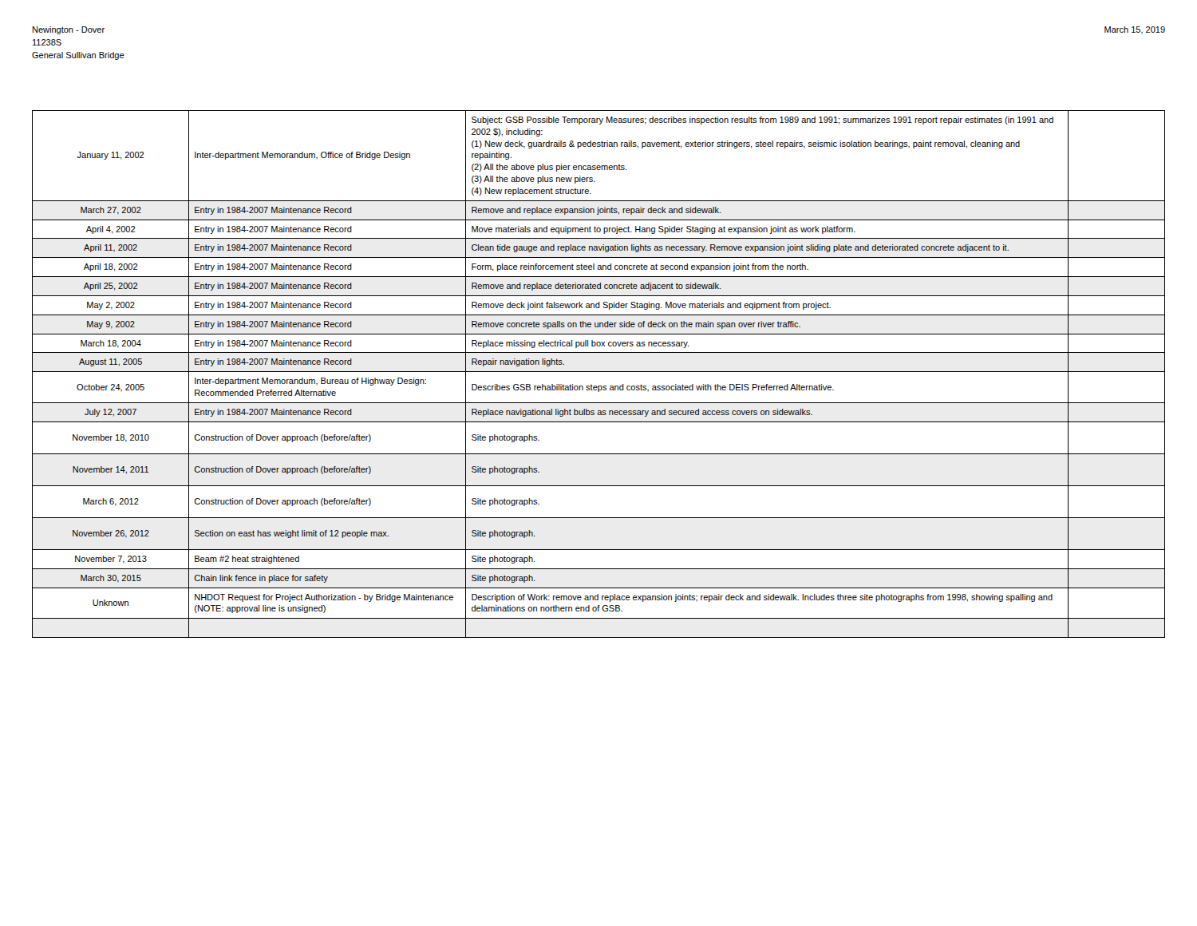Newington - Dover
11238S
General Sullivan Bridge
March 15, 2019
| January 11, 2002 | Inter-department Memorandum, Office of Bridge Design | Subject: GSB Possible Temporary Measures; describes inspection results from 1989 and 1991; summarizes 1991 report repair estimates (in 1991 and 2002 $), including: (1) New deck, guardrails & pedestrian rails, pavement, exterior stringers, steel repairs, seismic isolation bearings, paint removal, cleaning and repainting. (2) All the above plus pier encasements. (3) All the above plus new piers. (4) New replacement structure. | |
| March 27, 2002 | Entry in 1984-2007 Maintenance Record | Remove and replace expansion joints, repair deck and sidewalk. | |
| April 4, 2002 | Entry in 1984-2007 Maintenance Record | Move materials and equipment to project. Hang Spider Staging at expansion joint as work platform. | |
| April 11, 2002 | Entry in 1984-2007 Maintenance Record | Clean tide gauge and replace navigation lights as necessary. Remove expansion joint sliding plate and deteriorated concrete adjacent to it. | |
| April 18, 2002 | Entry in 1984-2007 Maintenance Record | Form, place reinforcement steel and concrete at second expansion joint from the north. | |
| April 25, 2002 | Entry in 1984-2007 Maintenance Record | Remove and replace deteriorated concrete adjacent to sidewalk. | |
| May 2, 2002 | Entry in 1984-2007 Maintenance Record | Remove deck joint falsework and Spider Staging. Move materials and eqipment from project. | |
| May 9, 2002 | Entry in 1984-2007 Maintenance Record | Remove concrete spalls on the under side of deck on the main span over river traffic. | |
| March 18, 2004 | Entry in 1984-2007 Maintenance Record | Replace missing electrical pull box covers as necessary. | |
| August 11, 2005 | Entry in 1984-2007 Maintenance Record | Repair navigation lights. | |
| October 24, 2005 | Inter-department Memorandum, Bureau of Highway Design: Recommended Preferred Alternative | Describes GSB rehabilitation steps and costs, associated with the DEIS Preferred Alternative. | |
| July 12, 2007 | Entry in 1984-2007 Maintenance Record | Replace navigational light bulbs as necessary and secured access covers on sidewalks. | |
| November 18, 2010 | Construction of Dover approach (before/after) | Site photographs. | |
| November 14, 2011 | Construction of Dover approach (before/after) | Site photographs. | |
| March 6, 2012 | Construction of Dover approach (before/after) | Site photographs. | |
| November 26, 2012 | Section on east has weight limit of 12 people max. | Site photograph. | |
| November 7, 2013 | Beam #2 heat straightened | Site photograph. | |
| March 30, 2015 | Chain link fence in place for safety | Site photograph. | |
| Unknown | NHDOT Request for Project Authorization - by Bridge Maintenance (NOTE: approval line is unsigned) | Description of Work: remove and replace expansion joints; repair deck and sidewalk. Includes three site photographs from 1998, showing spalling and delaminations on northern end of GSB. | |